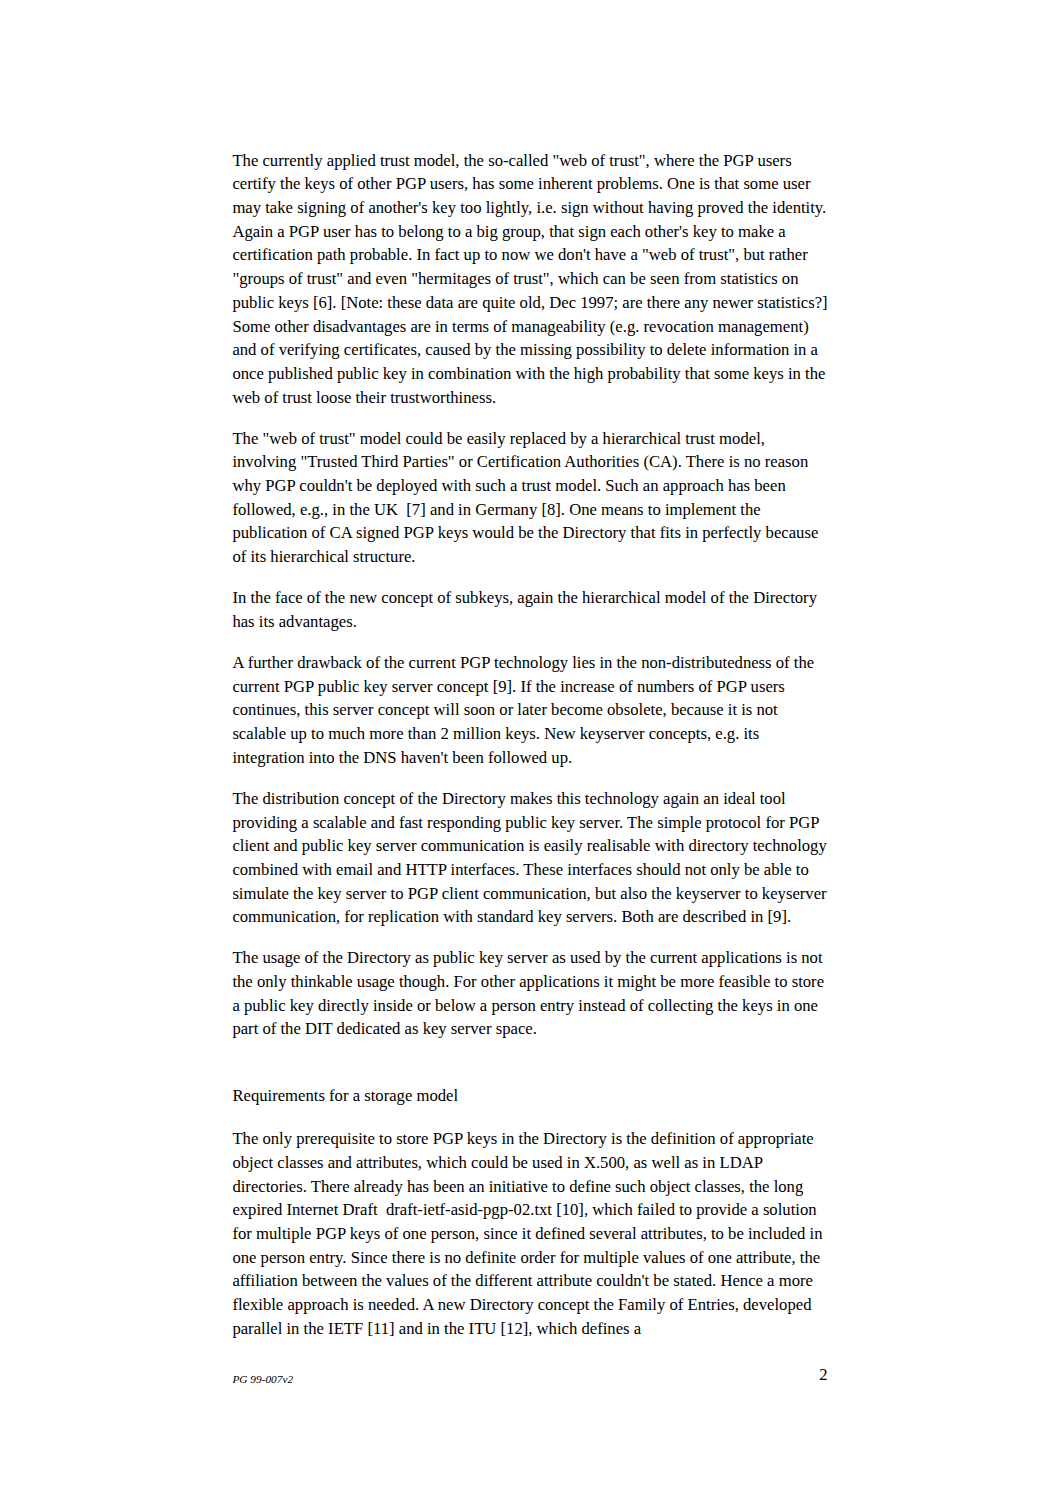The currently applied trust model, the so-called "web of trust", where the PGP users certify the keys of other PGP users, has some inherent problems. One is that some user may take signing of another's key too lightly, i.e. sign without having proved the identity. Again a PGP user has to belong to a big group, that sign each other's key to make a certification path probable. In fact up to now we don't have a "web of trust", but rather "groups of trust" and even "hermitages of trust", which can be seen from statistics on public keys [6]. [Note: these data are quite old, Dec 1997; are there any newer statistics?]
Some other disadvantages are in terms of manageability (e.g. revocation management) and of verifying certificates, caused by the missing possibility to delete information in a once published public key in combination with the high probability that some keys in the web of trust loose their trustworthiness.
The "web of trust" model could be easily replaced by a hierarchical trust model, involving "Trusted Third Parties" or Certification Authorities (CA). There is no reason why PGP couldn't be deployed with such a trust model. Such an approach has been followed, e.g., in the UK [7] and in Germany [8]. One means to implement the publication of CA signed PGP keys would be the Directory that fits in perfectly because of its hierarchical structure.
In the face of the new concept of subkeys, again the hierarchical model of the Directory has its advantages.
A further drawback of the current PGP technology lies in the non-distributedness of the current PGP public key server concept [9]. If the increase of numbers of PGP users continues, this server concept will soon or later become obsolete, because it is not scalable up to much more than 2 million keys. New keyserver concepts, e.g. its integration into the DNS haven't been followed up.
The distribution concept of the Directory makes this technology again an ideal tool providing a scalable and fast responding public key server. The simple protocol for PGP client and public key server communication is easily realisable with directory technology combined with email and HTTP interfaces. These interfaces should not only be able to simulate the key server to PGP client communication, but also the keyserver to keyserver communication, for replication with standard key servers. Both are described in [9].
The usage of the Directory as public key server as used by the current applications is not the only thinkable usage though. For other applications it might be more feasible to store a public key directly inside or below a person entry instead of collecting the keys in one part of the DIT dedicated as key server space.
Requirements for a storage model
The only prerequisite to store PGP keys in the Directory is the definition of appropriate object classes and attributes, which could be used in X.500, as well as in LDAP directories. There already has been an initiative to define such object classes, the long expired Internet Draft draft-ietf-asid-pgp-02.txt [10], which failed to provide a solution for multiple PGP keys of one person, since it defined several attributes, to be included in one person entry. Since there is no definite order for multiple values of one attribute, the affiliation between the values of the different attribute couldn't be stated. Hence a more flexible approach is needed. A new Directory concept the Family of Entries, developed parallel in the IETF [11] and in the ITU [12], which defines a
PG 99-007v2 2